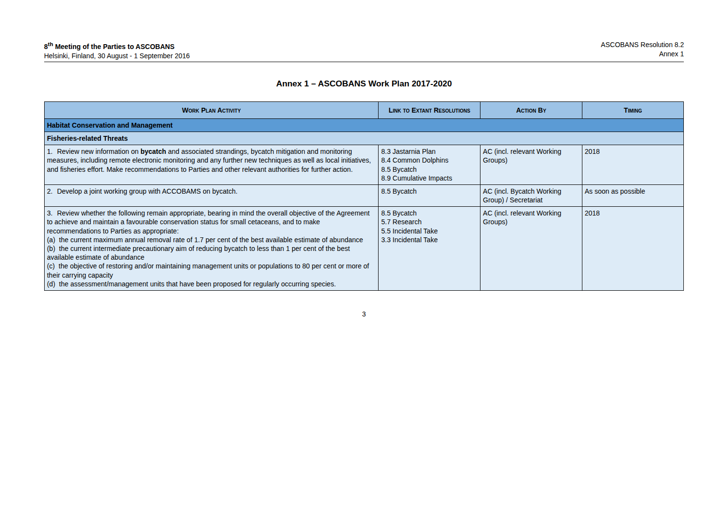8th Meeting of the Parties to ASCOBANS
Helsinki, Finland, 30 August - 1 September 2016
ASCOBANS Resolution 8.2
Annex 1
Annex 1 – ASCOBANS Work Plan 2017-2020
| Work Plan Activity | Link to Extant Resolutions | Action By | Timing |
| --- | --- | --- | --- |
| Habitat Conservation and Management |
| Fisheries-related Threats |
| 1. Review new information on bycatch and associated strandings, bycatch mitigation and monitoring measures, including remote electronic monitoring and any further new techniques as well as local initiatives, and fisheries effort. Make recommendations to Parties and other relevant authorities for further action. | 8.3 Jastarnia Plan 8.4 Common Dolphins 8.5 Bycatch 8.9 Cumulative Impacts | AC (incl. relevant Working Groups) | 2018 |
| 2. Develop a joint working group with ACCOBAMS on bycatch. | 8.5 Bycatch | AC (incl. Bycatch Working Group) / Secretariat | As soon as possible |
| 3. Review whether the following remain appropriate, bearing in mind the overall objective of the Agreement to achieve and maintain a favourable conservation status for small cetaceans, and to make recommendations to Parties as appropriate: (a) the current maximum annual removal rate of 1.7 per cent of the best available estimate of abundance (b) the current intermediate precautionary aim of reducing bycatch to less than 1 per cent of the best available estimate of abundance (c) the objective of restoring and/or maintaining management units or populations to 80 per cent or more of their carrying capacity (d) the assessment/management units that have been proposed for regularly occurring species. | 8.5 Bycatch 5.7 Research 5.5 Incidental Take 3.3 Incidental Take | AC (incl. relevant Working Groups) | 2018 |
3